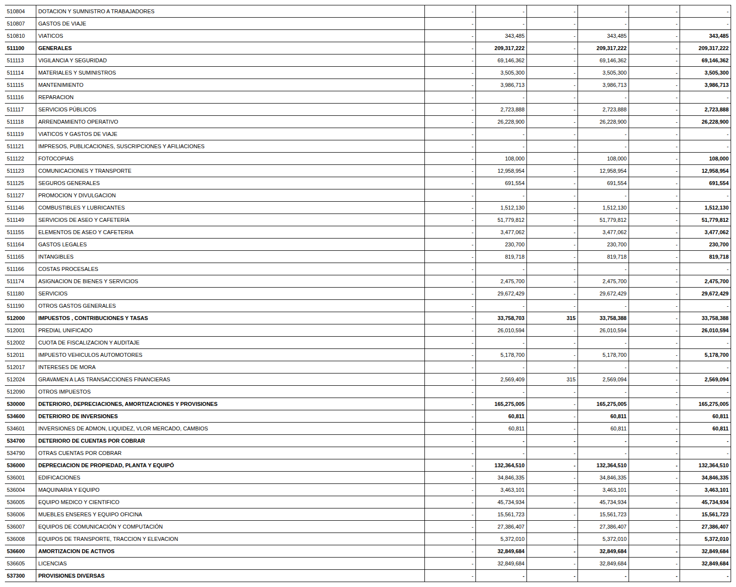| 510804 | DOTACION Y SUMNISTRO A TRABAJADORES | - | - | - | - | - | - |
| 510807 | GASTOS DE VIAJE | - | - | - | - | - | - |
| 510810 | VIATICOS | - | 343,485 | - | 343,485 | - | 343,485 |
| 511100 | GENERALES | - | 209,317,222 | - | 209,317,222 | - | 209,317,222 |
| 511113 | VIGILANCIA Y SEGURIDAD | - | 69,146,362 | - | 69,146,362 | - | 69,146,362 |
| 511114 | MATERIALES Y SUMINISTROS | - | 3,505,300 | - | 3,505,300 | - | 3,505,300 |
| 511115 | MANTENIMIENTO | - | 3,986,713 | - | 3,986,713 | - | 3,986,713 |
| 511116 | REPARACION | - | - | - | - | - | - |
| 511117 | SERVICIOS PÚBLICOS | - | 2,723,888 | - | 2,723,888 | - | 2,723,888 |
| 511118 | ARRENDAMIENTO OPERATIVO | - | 26,228,900 | - | 26,228,900 | - | 26,228,900 |
| 511119 | VIATICOS Y GASTOS DE VIAJE | - | - | - | - | - | - |
| 511121 | IMPRESOS, PUBLICACIONES, SUSCRIPCIONES Y AFILIACIONES | - | - | - | - | - | - |
| 511122 | FOTOCOPIAS | - | 108,000 | - | 108,000 | - | 108,000 |
| 511123 | COMUNICACIONES Y TRANSPORTE | - | 12,958,954 | - | 12,958,954 | - | 12,958,954 |
| 511125 | SEGUROS GENERALES | - | 691,554 | - | 691,554 | - | 691,554 |
| 511127 | PROMOCION Y DIVULGACION | - | - | - | - | - | - |
| 511146 | COMBUSTIBLES Y LUBRICANTES | - | 1,512,130 | - | 1,512,130 | - | 1,512,130 |
| 511149 | SERVICIOS DE ASEO Y CAFETERÍA | - | 51,779,812 | - | 51,779,812 | - | 51,779,812 |
| 511155 | ELEMENTOS DE ASEO Y CAFETERIA | - | 3,477,062 | - | 3,477,062 | - | 3,477,062 |
| 511164 | GASTOS LEGALES | - | 230,700 | - | 230,700 | - | 230,700 |
| 511165 | INTANGIBLES | - | 819,718 | - | 819,718 | - | 819,718 |
| 511166 | COSTAS PROCESALES | - | - | - | - | - | - |
| 511174 | ASIGNACION DE BIENES Y SERVICIOS | - | 2,475,700 | - | 2,475,700 | - | 2,475,700 |
| 511180 | SERVICIOS | - | 29,672,429 | - | 29,672,429 | - | 29,672,429 |
| 511190 | OTROS GASTOS GENERALES | - | - | - | - | - | - |
| 512000 | IMPUESTOS , CONTRIBUCIONES Y TASAS | - | 33,758,703 | 315 | 33,758,388 | - | 33,758,388 |
| 512001 | PREDIAL UNIFICADO | - | 26,010,594 | - | 26,010,594 | - | 26,010,594 |
| 512002 | CUOTA DE FISCALIZACION Y AUDITAJE | - | - | - | - | - | - |
| 512011 | IMPUESTO VEHICULOS AUTOMOTORES | - | 5,178,700 | - | 5,178,700 | - | 5,178,700 |
| 512017 | INTERESES DE MORA | - | - | - | - | - | - |
| 512024 | GRAVAMEN A LAS TRANSACCIONES FINANCIERAS | - | 2,569,409 | 315 | 2,569,094 | - | 2,569,094 |
| 512090 | OTROS IMPUESTOS | - | - | - | - | - | - |
| 530000 | DETERIORO, DEPRECIACIONES, AMORTIZACIONES Y PROVISIONES | - | 165,275,005 | - | 165,275,005 | - | 165,275,005 |
| 534600 | DETERIORO DE INVERSIONES | - | 60,811 | - | 60,811 | - | 60,811 |
| 534601 | INVERSIONES DE ADMON, LIQUIDEZ, VLOR MERCADO, CAMBIOS | - | 60,811 | - | 60,811 | - | 60,811 |
| 534700 | DETERIORO DE CUENTAS POR COBRAR | - | - | - | - | - | - |
| 534790 | OTRAS CUENTAS POR COBRAR | - | - | - | - | - | - |
| 536000 | DEPRECIACION DE PROPIEDAD, PLANTA Y EQUIPÓ | - | 132,364,510 | - | 132,364,510 | - | 132,364,510 |
| 536001 | EDIFICACIONES | - | 34,846,335 | - | 34,846,335 | - | 34,846,335 |
| 536004 | MAQUINARIA Y EQUIPO | - | 3,463,101 | - | 3,463,101 | - | 3,463,101 |
| 536005 | EQUIPO MEDICO Y CIENTIFICO | - | 45,734,934 | - | 45,734,934 | - | 45,734,934 |
| 536006 | MUEBLES ENSERES Y EQUIPO OFICINA | - | 15,561,723 | - | 15,561,723 | - | 15,561,723 |
| 536007 | EQUIPOS DE COMUNICACIÓN Y COMPUTACIÓN | - | 27,386,407 | - | 27,386,407 | - | 27,386,407 |
| 536008 | EQUIPOS DE TRANSPORTE, TRACCION Y ELEVACION | - | 5,372,010 | - | 5,372,010 | - | 5,372,010 |
| 536600 | AMORTIZACION DE ACTIVOS | - | 32,849,684 | - | 32,849,684 | - | 32,849,684 |
| 536605 | LICENCIAS | - | 32,849,684 | - | 32,849,684 | - | 32,849,684 |
| 537300 | PROVISIONES DIVERSAS | - | - | - | - | - | - |